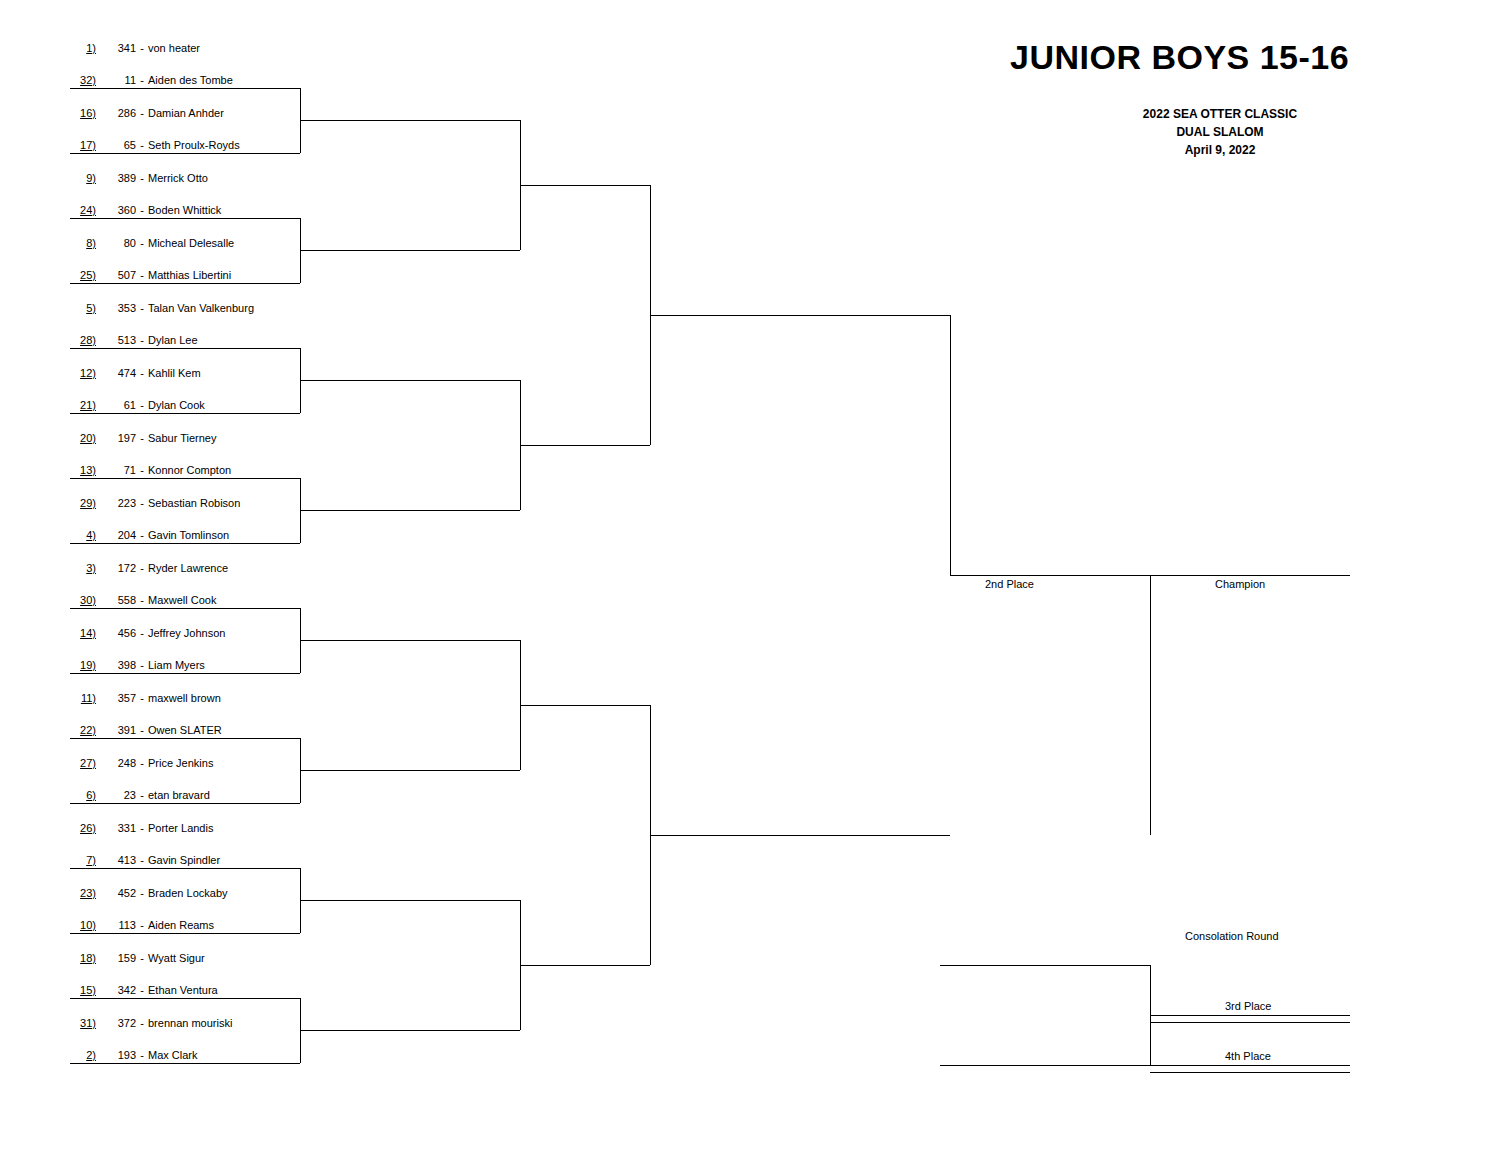JUNIOR BOYS 15-16
2022 SEA OTTER CLASSIC
DUAL SLALOM
April 9, 2022
1) 341-von heater
32) 11-Aiden des Tombe
16) 286-Damian Anhder
17) 65-Seth Proulx-Royds
9) 389-Merrick Otto
24) 360-Boden Whittick
8) 80-Micheal Delesalle
25) 507-Matthias Libertini
5) 353-Talan Van Valkenburg
28) 513-Dylan Lee
12) 474-Kahlil Kem
21) 61-Dylan Cook
20) 197-Sabur Tierney
13) 71-Konnor Compton
29) 223-Sebastian Robison
4) 204-Gavin Tomlinson
3) 172-Ryder Lawrence
30) 558-Maxwell Cook
14) 456-Jeffrey Johnson
19) 398-Liam Myers
11) 357-maxwell brown
22) 391-Owen SLATER
27) 248-Price Jenkins
6) 23-etan bravard
26) 331-Porter Landis
7) 413-Gavin Spindler
23) 452-Braden Lockaby
10) 113-Aiden Reams
18) 159-Wyatt Sigur
15) 342-Ethan Ventura
31) 372-brennan mouriski
2) 193-Max Clark
2nd Place
Champion
Consolation Round
3rd Place
4th Place